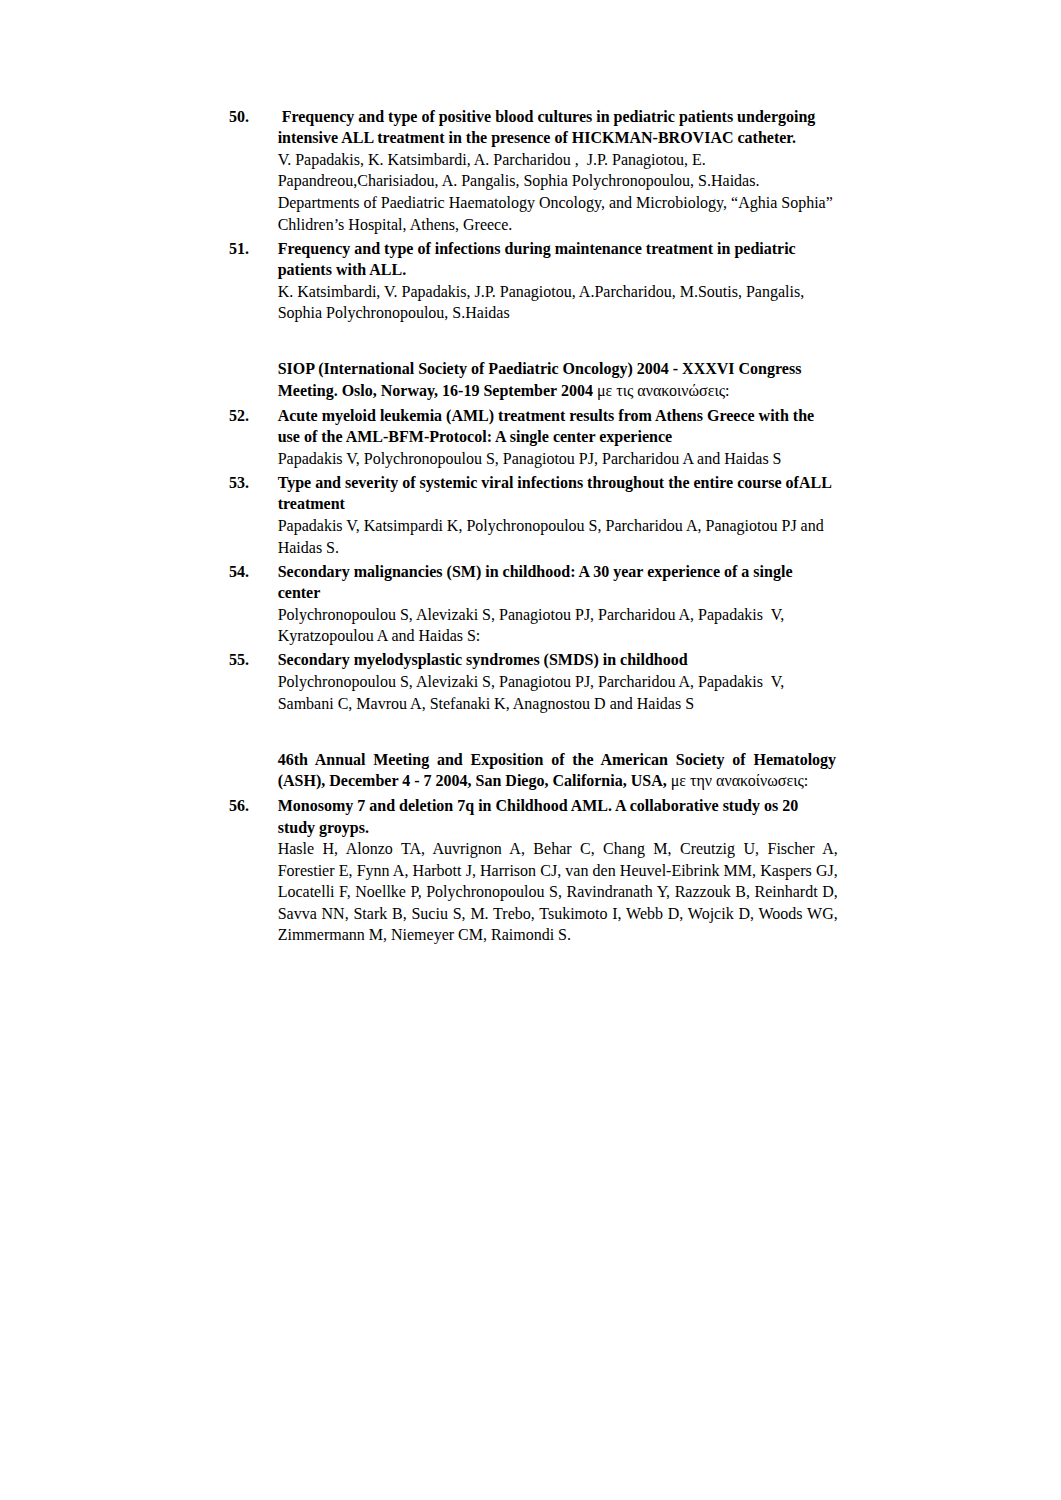50. Frequency and type of positive blood cultures in pediatric patients undergoing intensive ALL treatment in the presence of HICKMAN-BROVIAC catheter. V. Papadakis, K. Katsimbardi, A. Parcharidou , J.P. Panagiotou, E. Papandreou,Charisiadou, A. Pangalis, Sophia Polychronopoulou, S.Haidas. Departments of Paediatric Haematology Oncology, and Microbiology, “Aghia Sophia” Chlidren’s Hospital, Athens, Greece.
51. Frequency and type of infections during maintenance treatment in pediatric patients with ALL. K. Katsimbardi, V. Papadakis, J.P. Panagiotou, A.Parcharidou, M.Soutis, Pangalis, Sophia Polychronopoulou, S.Haidas
SIOP (International Society of Paediatric Oncology) 2004 - XXXVI Congress Meeting. Oslo, Norway, 16-19 September 2004 με τις ανακοινώσεις:
52. Acute myeloid leukemia (AML) treatment results from Athens Greece with the use of the AML-BFM-Protocol: A single center experience Papadakis V, Polychronopoulou S, Panagiotou PJ, Parcharidou A and Haidas S
53. Type and severity of systemic viral infections throughout the entire course ofALL treatment Papadakis V, Katsimpardi K, Polychronopoulou S, Parcharidou A, Panagiotou PJ and Haidas S.
54. Secondary malignancies (SM) in childhood: A 30 year experience of a single center Polychronopoulou S, Alevizaki S, Panagiotou PJ, Parcharidou A, Papadakis V, Kyratzopoulou A and Haidas S:
55. Secondary myelodysplastic syndromes (SMDS) in childhood Polychronopoulou S, Alevizaki S, Panagiotou PJ, Parcharidou A, Papadakis V, Sambani C, Mavrou A, Stefanaki K, Anagnostou D and Haidas S
46th Annual Meeting and Exposition of the American Society of Hematology (ASH), December 4 - 7 2004, San Diego, California, USA, με την ανακοίνωσεις:
56. Monosomy 7 and deletion 7q in Childhood AML. A collaborative study os 20 study groyps. Hasle H, Alonzo TA, Auvrignon A, Behar C, Chang M, Creutzig U, Fischer A, Forestier E, Fynn A, Harbott J, Harrison CJ, van den Heuvel-Eibrink MM, Kaspers GJ, Locatelli F, Noellke P, Polychronopoulou S, Ravindranath Y, Razzouk B, Reinhardt D, Savva NN, Stark B, Suciu S, M. Trebo, Tsukimoto I, Webb D, Wojcik D, Woods WG, Zimmermann M, Niemeyer CM, Raimondi S.